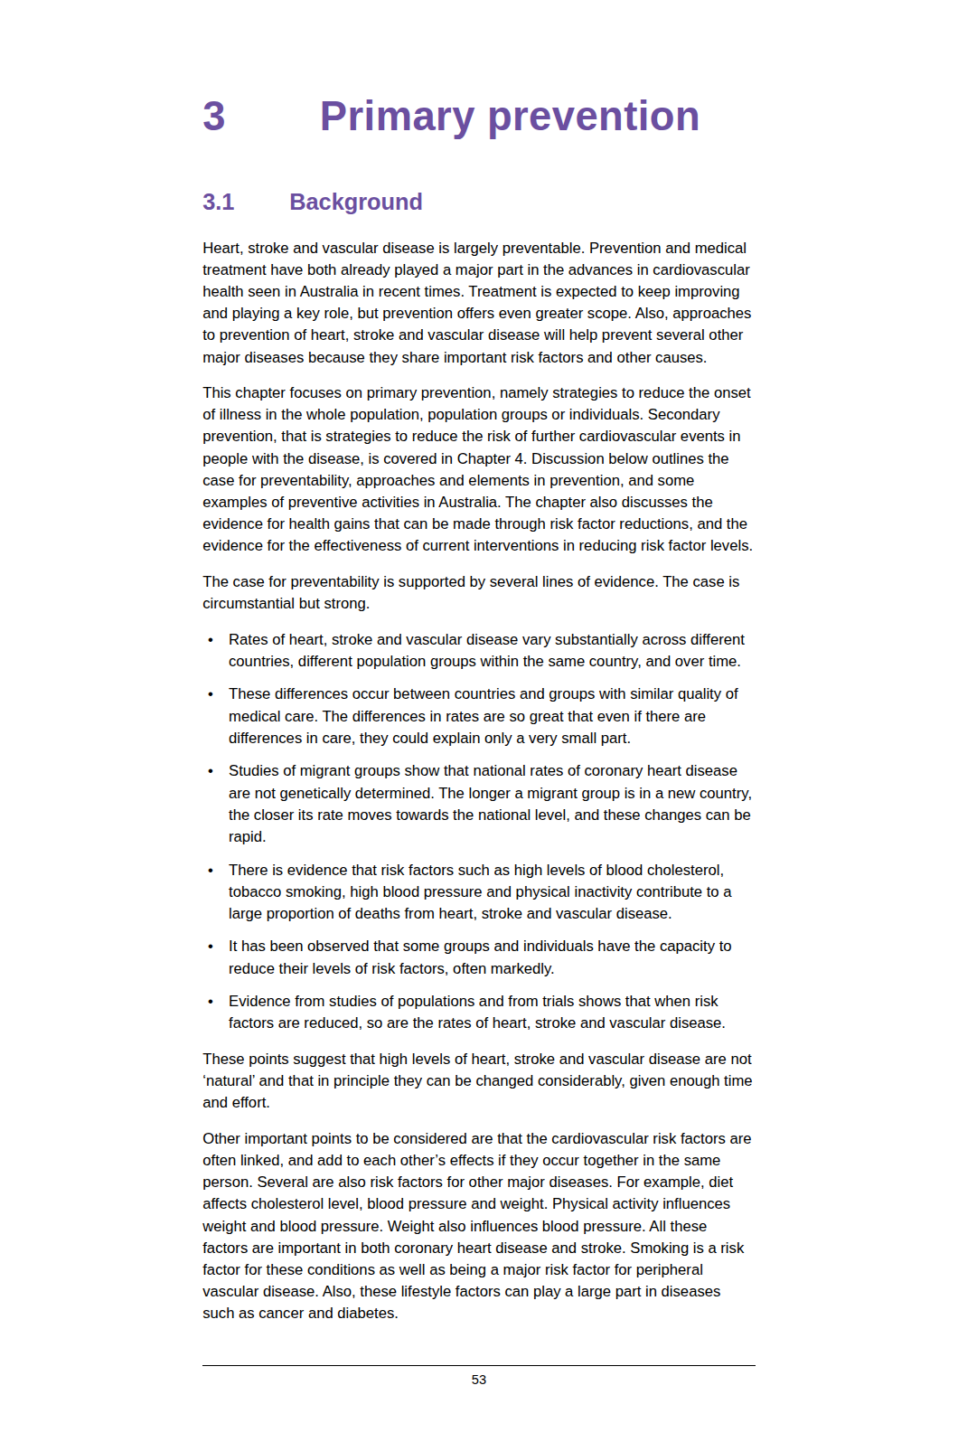3 Primary prevention
3.1 Background
Heart, stroke and vascular disease is largely preventable. Prevention and medical treatment have both already played a major part in the advances in cardiovascular health seen in Australia in recent times. Treatment is expected to keep improving and playing a key role, but prevention offers even greater scope. Also, approaches to prevention of heart, stroke and vascular disease will help prevent several other major diseases because they share important risk factors and other causes.
This chapter focuses on primary prevention, namely strategies to reduce the onset of illness in the whole population, population groups or individuals. Secondary prevention, that is strategies to reduce the risk of further cardiovascular events in people with the disease, is covered in Chapter 4. Discussion below outlines the case for preventability, approaches and elements in prevention, and some examples of preventive activities in Australia. The chapter also discusses the evidence for health gains that can be made through risk factor reductions, and the evidence for the effectiveness of current interventions in reducing risk factor levels.
The case for preventability is supported by several lines of evidence. The case is circumstantial but strong.
Rates of heart, stroke and vascular disease vary substantially across different countries, different population groups within the same country, and over time.
These differences occur between countries and groups with similar quality of medical care. The differences in rates are so great that even if there are differences in care, they could explain only a very small part.
Studies of migrant groups show that national rates of coronary heart disease are not genetically determined. The longer a migrant group is in a new country, the closer its rate moves towards the national level, and these changes can be rapid.
There is evidence that risk factors such as high levels of blood cholesterol, tobacco smoking, high blood pressure and physical inactivity contribute to a large proportion of deaths from heart, stroke and vascular disease.
It has been observed that some groups and individuals have the capacity to reduce their levels of risk factors, often markedly.
Evidence from studies of populations and from trials shows that when risk factors are reduced, so are the rates of heart, stroke and vascular disease.
These points suggest that high levels of heart, stroke and vascular disease are not ‘natural’ and that in principle they can be changed considerably, given enough time and effort.
Other important points to be considered are that the cardiovascular risk factors are often linked, and add to each other’s effects if they occur together in the same person. Several are also risk factors for other major diseases. For example, diet affects cholesterol level, blood pressure and weight. Physical activity influences weight and blood pressure. Weight also influences blood pressure. All these factors are important in both coronary heart disease and stroke. Smoking is a risk factor for these conditions as well as being a major risk factor for peripheral vascular disease. Also, these lifestyle factors can play a large part in diseases such as cancer and diabetes.
53